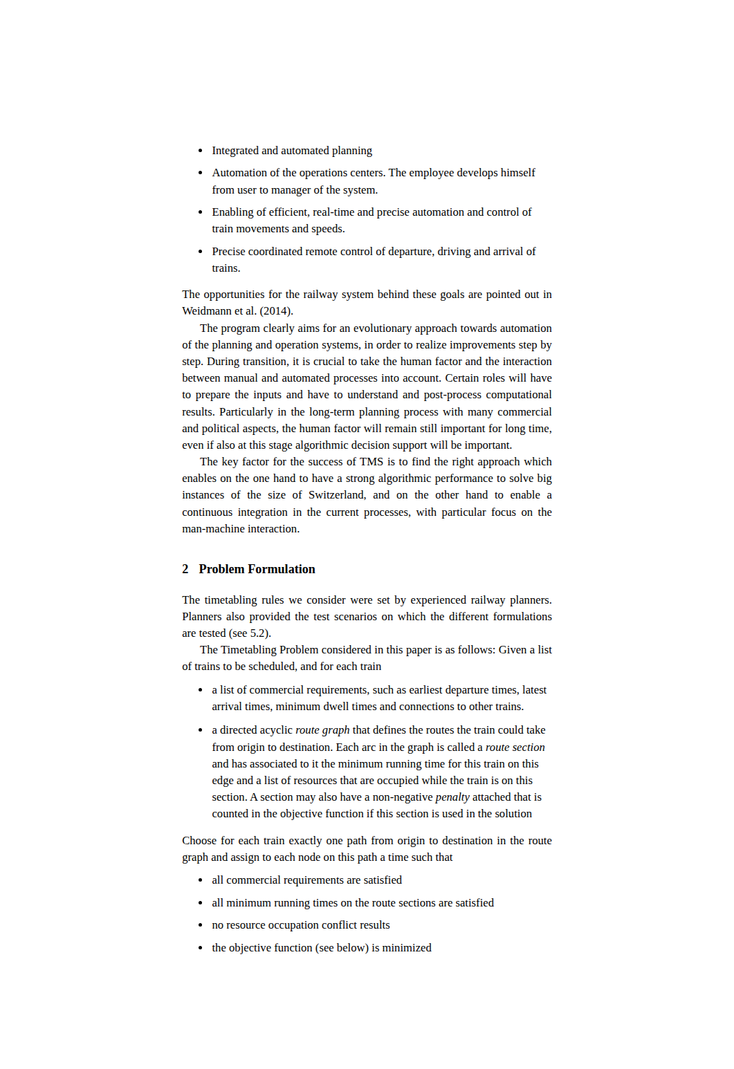Integrated and automated planning
Automation of the operations centers. The employee develops himself from user to manager of the system.
Enabling of efficient, real-time and precise automation and control of train movements and speeds.
Precise coordinated remote control of departure, driving and arrival of trains.
The opportunities for the railway system behind these goals are pointed out in Weidmann et al. (2014).
The program clearly aims for an evolutionary approach towards automation of the planning and operation systems, in order to realize improvements step by step. During transition, it is crucial to take the human factor and the interaction between manual and automated processes into account. Certain roles will have to prepare the inputs and have to understand and post-process computational results. Particularly in the long-term planning process with many commercial and political aspects, the human factor will remain still important for long time, even if also at this stage algorithmic decision support will be important.
The key factor for the success of TMS is to find the right approach which enables on the one hand to have a strong algorithmic performance to solve big instances of the size of Switzerland, and on the other hand to enable a continuous integration in the current processes, with particular focus on the man-machine interaction.
2 Problem Formulation
The timetabling rules we consider were set by experienced railway planners. Planners also provided the test scenarios on which the different formulations are tested (see 5.2).
The Timetabling Problem considered in this paper is as follows: Given a list of trains to be scheduled, and for each train
a list of commercial requirements, such as earliest departure times, latest arrival times, minimum dwell times and connections to other trains.
a directed acyclic route graph that defines the routes the train could take from origin to destination. Each arc in the graph is called a route section and has associated to it the minimum running time for this train on this edge and a list of resources that are occupied while the train is on this section. A section may also have a non-negative penalty attached that is counted in the objective function if this section is used in the solution
Choose for each train exactly one path from origin to destination in the route graph and assign to each node on this path a time such that
all commercial requirements are satisfied
all minimum running times on the route sections are satisfied
no resource occupation conflict results
the objective function (see below) is minimized